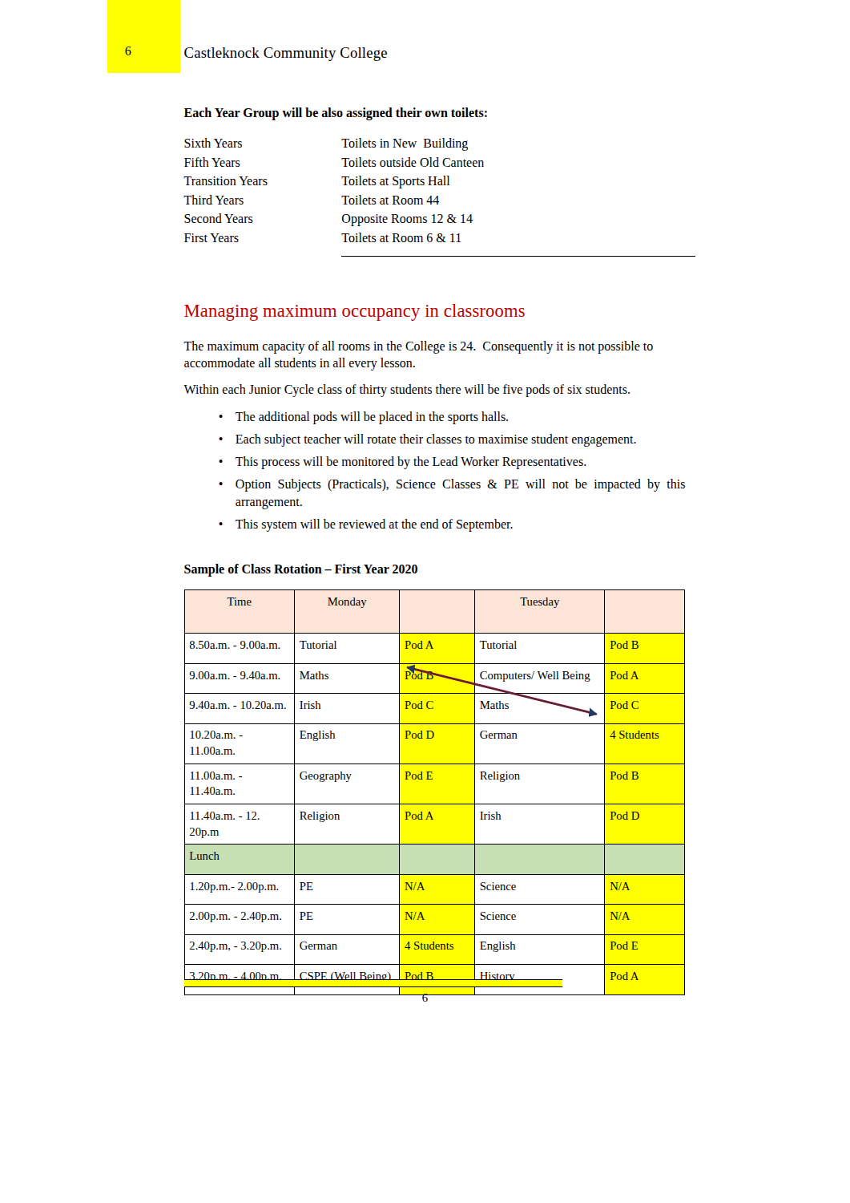6 Castleknock Community College
Each Year Group will be also assigned their own toilets:
| Sixth Years | Toilets in New Building |
| Fifth Years | Toilets outside Old Canteen |
| Transition Years | Toilets at Sports Hall |
| Third Years | Toilets at Room 44 |
| Second Years | Opposite Rooms 12 & 14 |
| First Years | Toilets at Room 6 & 11 |
Managing maximum occupancy in classrooms
The maximum capacity of all rooms in the College is 24. Consequently it is not possible to accommodate all students in all every lesson.
Within each Junior Cycle class of thirty students there will be five pods of six students.
The additional pods will be placed in the sports halls.
Each subject teacher will rotate their classes to maximise student engagement.
This process will be monitored by the Lead Worker Representatives.
Option Subjects (Practicals), Science Classes & PE will not be impacted by this arrangement.
This system will be reviewed at the end of September.
Sample of Class Rotation – First Year 2020
| Time | Monday | | Tuesday | |
| --- | --- | --- | --- | --- |
| 8.50a.m. - 9.00a.m. | Tutorial | Pod A | Tutorial | Pod B |
| 9.00a.m. - 9.40a.m. | Maths | Pod B | Computers/ Well Being | Pod A |
| 9.40a.m. - 10.20a.m. | Irish | Pod C | Maths | Pod C |
| 10.20a.m. - 11.00a.m. | English | Pod D | German | 4 Students |
| 11.00a.m. - 11.40a.m. | Geography | Pod E | Religion | Pod B |
| 11.40a.m. - 12. 20p.m | Religion | Pod A | Irish | Pod D |
| Lunch | | | | |
| 1.20p.m.- 2.00p.m. | PE | N/A | Science | N/A |
| 2.00p.m. - 2.40p.m. | PE | N/A | Science | N/A |
| 2.40p.m, - 3.20p.m. | German | 4 Students | English | Pod E |
| 3.20p.m. - 4.00p.m. | CSPE (Well Being) | Pod B | History | Pod A |
6